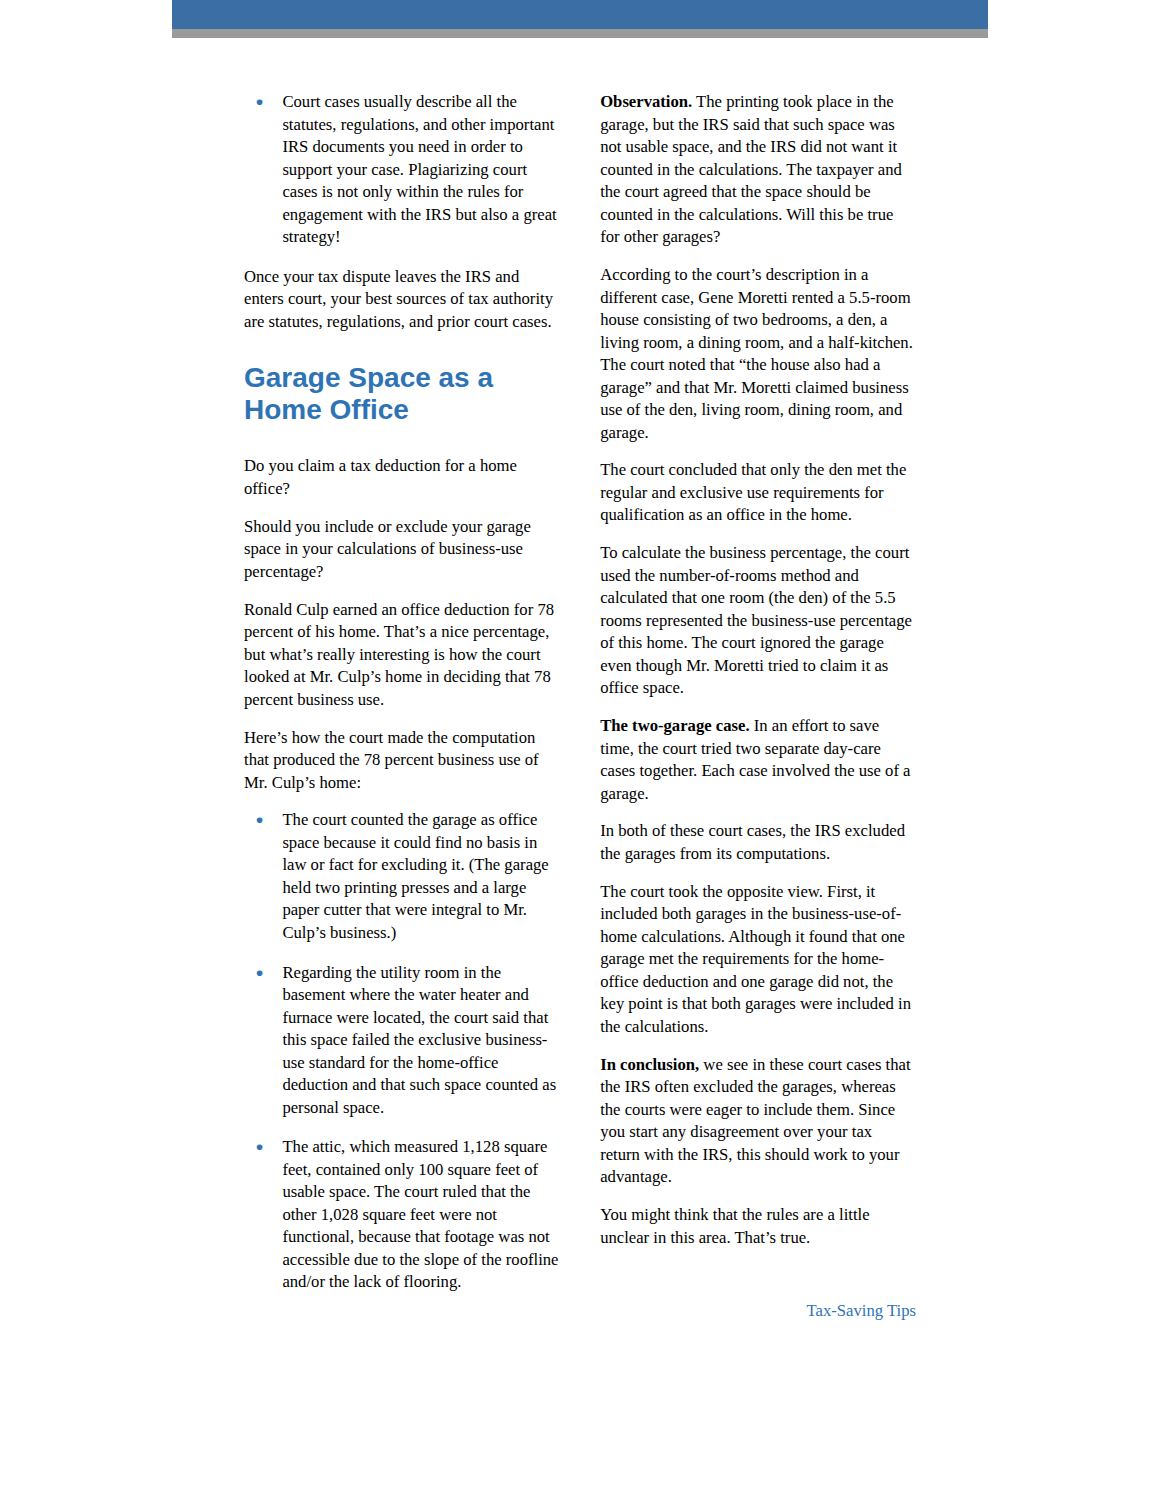Court cases usually describe all the statutes, regulations, and other important IRS documents you need in order to support your case. Plagiarizing court cases is not only within the rules for engagement with the IRS but also a great strategy!
Once your tax dispute leaves the IRS and enters court, your best sources of tax authority are statutes, regulations, and prior court cases.
Garage Space as a Home Office
Do you claim a tax deduction for a home office?
Should you include or exclude your garage space in your calculations of business-use percentage?
Ronald Culp earned an office deduction for 78 percent of his home. That’s a nice percentage, but what’s really interesting is how the court looked at Mr. Culp’s home in deciding that 78 percent business use.
Here’s how the court made the computation that produced the 78 percent business use of Mr. Culp’s home:
The court counted the garage as office space because it could find no basis in law or fact for excluding it. (The garage held two printing presses and a large paper cutter that were integral to Mr. Culp’s business.)
Regarding the utility room in the basement where the water heater and furnace were located, the court said that this space failed the exclusive business-use standard for the home-office deduction and that such space counted as personal space.
The attic, which measured 1,128 square feet, contained only 100 square feet of usable space. The court ruled that the other 1,028 square feet were not functional, because that footage was not accessible due to the slope of the roofline and/or the lack of flooring.
Observation. The printing took place in the garage, but the IRS said that such space was not usable space, and the IRS did not want it counted in the calculations. The taxpayer and the court agreed that the space should be counted in the calculations. Will this be true for other garages?
According to the court’s description in a different case, Gene Moretti rented a 5.5-room house consisting of two bedrooms, a den, a living room, a dining room, and a half-kitchen. The court noted that “the house also had a garage” and that Mr. Moretti claimed business use of the den, living room, dining room, and garage.
The court concluded that only the den met the regular and exclusive use requirements for qualification as an office in the home.
To calculate the business percentage, the court used the number-of-rooms method and calculated that one room (the den) of the 5.5 rooms represented the business-use percentage of this home. The court ignored the garage even though Mr. Moretti tried to claim it as office space.
The two-garage case. In an effort to save time, the court tried two separate day-care cases together. Each case involved the use of a garage.
In both of these court cases, the IRS excluded the garages from its computations.
The court took the opposite view. First, it included both garages in the business-use-of-home calculations. Although it found that one garage met the requirements for the home-office deduction and one garage did not, the key point is that both garages were included in the calculations.
In conclusion, we see in these court cases that the IRS often excluded the garages, whereas the courts were eager to include them. Since you start any disagreement over your tax return with the IRS, this should work to your advantage.
You might think that the rules are a little unclear in this area. That’s true.
Tax-Saving Tips